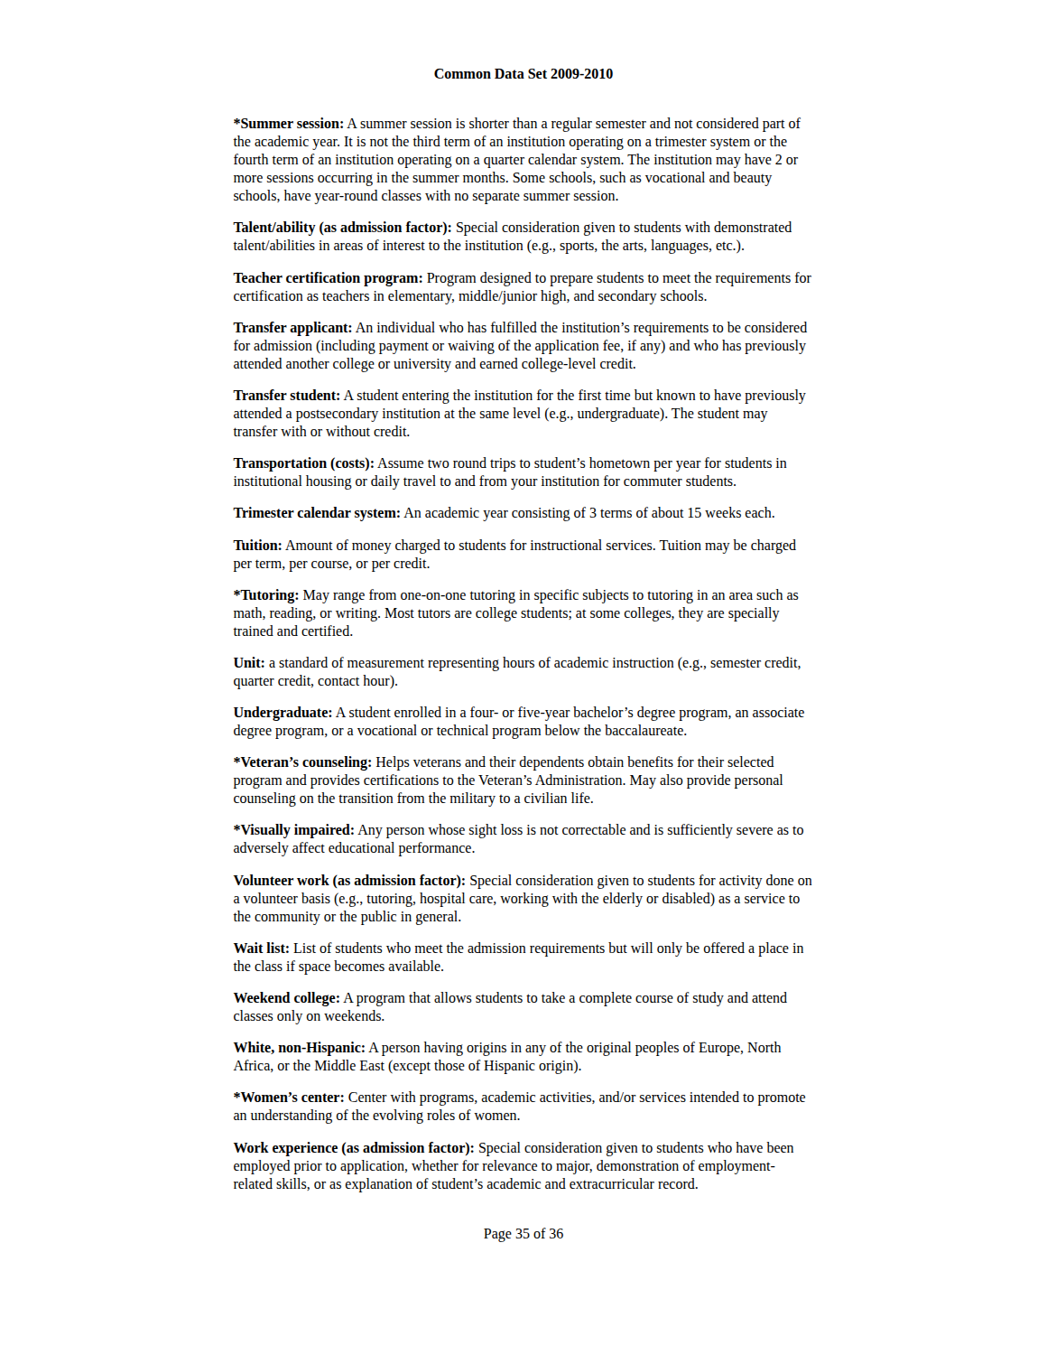Common Data Set 2009-2010
*Summer session: A summer session is shorter than a regular semester and not considered part of the academic year. It is not the third term of an institution operating on a trimester system or the fourth term of an institution operating on a quarter calendar system. The institution may have 2 or more sessions occurring in the summer months. Some schools, such as vocational and beauty schools, have year-round classes with no separate summer session.
Talent/ability (as admission factor): Special consideration given to students with demonstrated talent/abilities in areas of interest to the institution (e.g., sports, the arts, languages, etc.).
Teacher certification program: Program designed to prepare students to meet the requirements for certification as teachers in elementary, middle/junior high, and secondary schools.
Transfer applicant: An individual who has fulfilled the institution’s requirements to be considered for admission (including payment or waiving of the application fee, if any) and who has previously attended another college or university and earned college-level credit.
Transfer student: A student entering the institution for the first time but known to have previously attended a postsecondary institution at the same level (e.g., undergraduate). The student may transfer with or without credit.
Transportation (costs): Assume two round trips to student’s hometown per year for students in institutional housing or daily travel to and from your institution for commuter students.
Trimester calendar system: An academic year consisting of 3 terms of about 15 weeks each.
Tuition: Amount of money charged to students for instructional services. Tuition may be charged per term, per course, or per credit.
*Tutoring: May range from one-on-one tutoring in specific subjects to tutoring in an area such as math, reading, or writing. Most tutors are college students; at some colleges, they are specially trained and certified.
Unit: a standard of measurement representing hours of academic instruction (e.g., semester credit, quarter credit, contact hour).
Undergraduate: A student enrolled in a four- or five-year bachelor’s degree program, an associate degree program, or a vocational or technical program below the baccalaureate.
*Veteran’s counseling: Helps veterans and their dependents obtain benefits for their selected program and provides certifications to the Veteran’s Administration. May also provide personal counseling on the transition from the military to a civilian life.
*Visually impaired: Any person whose sight loss is not correctable and is sufficiently severe as to adversely affect educational performance.
Volunteer work (as admission factor): Special consideration given to students for activity done on a volunteer basis (e.g., tutoring, hospital care, working with the elderly or disabled) as a service to the community or the public in general.
Wait list: List of students who meet the admission requirements but will only be offered a place in the class if space becomes available.
Weekend college: A program that allows students to take a complete course of study and attend classes only on weekends.
White, non-Hispanic: A person having origins in any of the original peoples of Europe, North Africa, or the Middle East (except those of Hispanic origin).
*Women’s center: Center with programs, academic activities, and/or services intended to promote an understanding of the evolving roles of women.
Work experience (as admission factor): Special consideration given to students who have been employed prior to application, whether for relevance to major, demonstration of employment-related skills, or as explanation of student’s academic and extracurricular record.
Page 35 of 36